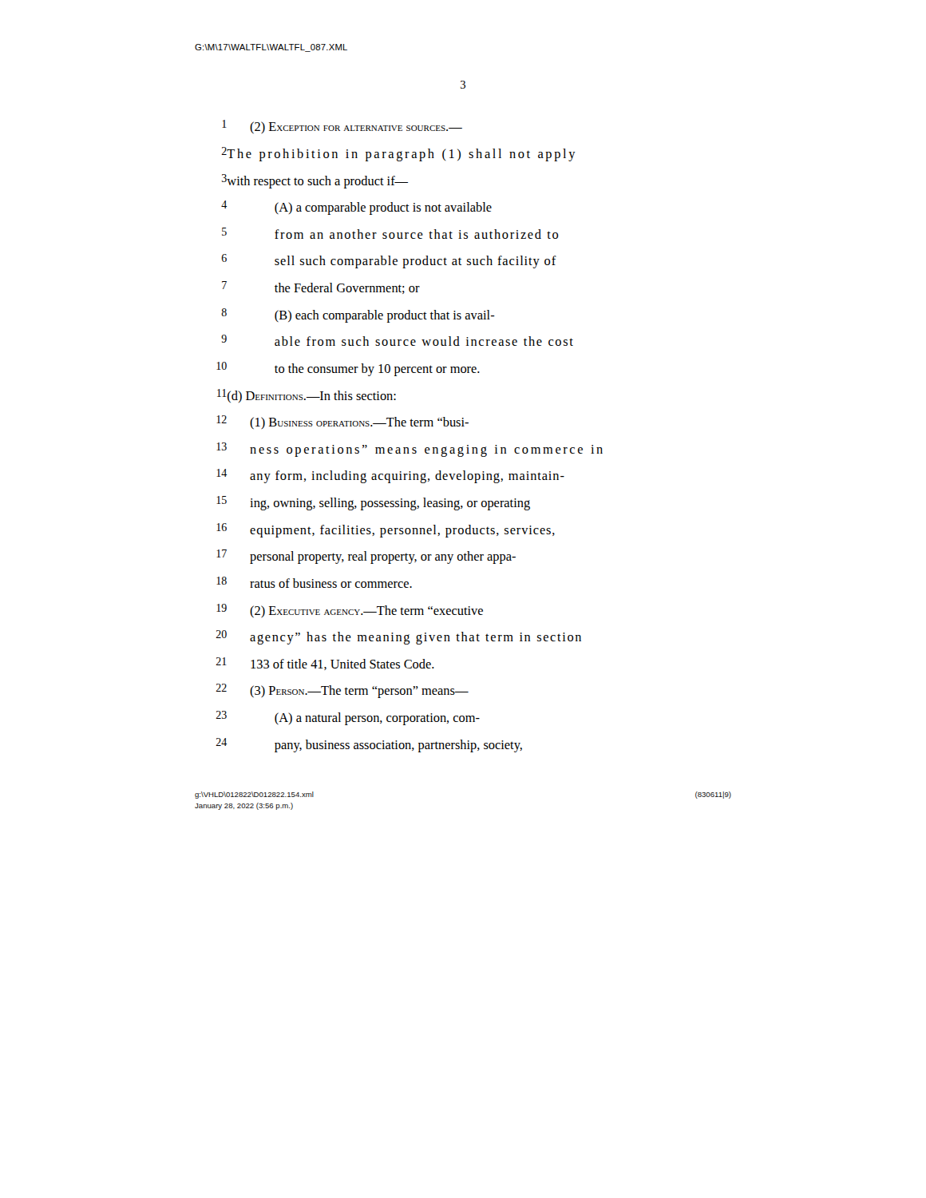G:\M\17\WALTFL\WALTFL_087.XML
3
| 1 | (2) Exception for alternative sources. — |
| 2 | The prohibition in paragraph (1) shall not apply |
| 3 | with respect to such a product if— |
| 4 | (A) a comparable product is not available |
| 5 | from an another source that is authorized to |
| 6 | sell such comparable product at such facility of |
| 7 | the Federal Government; or |
| 8 | (B) each comparable product that is avail- |
| 9 | able from such source would increase the cost |
| 10 | to the consumer by 10 percent or more. |
| 11 | (d) Definitions. —In this section: |
| 12 | (1) Business operations. —The term “busi- |
| 13 | ness operations” means engaging in commerce in |
| 14 | any form, including acquiring, developing, maintain- |
| 15 | ing, owning, selling, possessing, leasing, or operating |
| 16 | equipment, facilities, personnel, products, services, |
| 17 | personal property, real property, or any other appa- |
| 18 | ratus of business or commerce. |
| 19 | (2) Executive agency. —The term “executive |
| 20 | agency” has the meaning given that term in section |
| 21 | 133 of title 41, United States Code. |
| 22 | (3) Person. —The term “person” means— |
| 23 | (A) a natural person, corporation, com- |
| 24 | pany, business association, partnership, society, |
(830611|9) g:\VHLD\012822\D012822.154.xml
January 28, 2022 (3:56 p.m.)